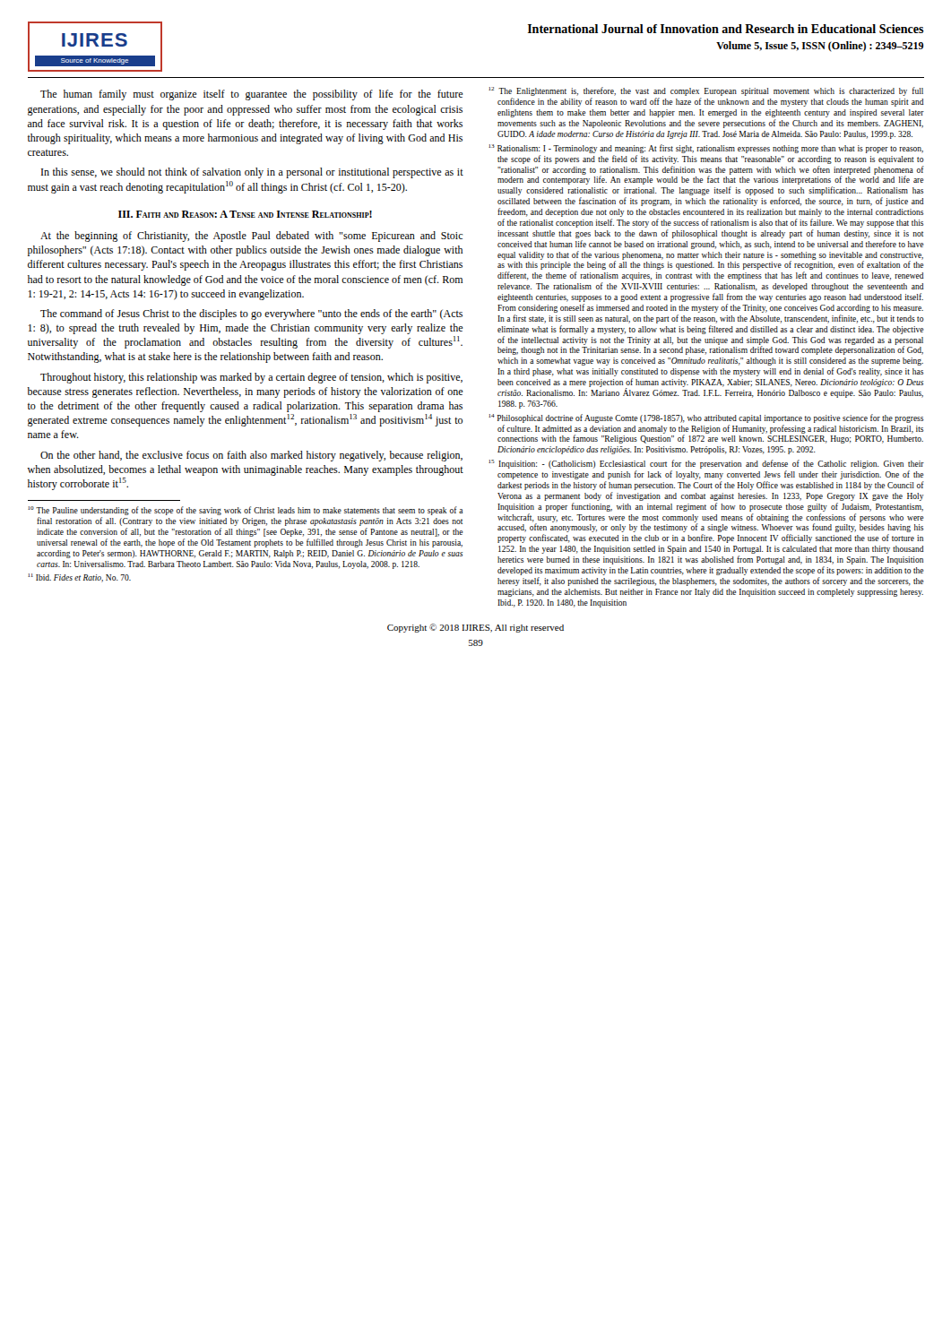IJIRES
Source of Knowledge
International Journal of Innovation and Research in Educational Sciences
Volume 5, Issue 5, ISSN (Online) : 2349–5219
The human family must organize itself to guarantee the possibility of life for the future generations, and especially for the poor and oppressed who suffer most from the ecological crisis and face survival risk. It is a question of life or death; therefore, it is necessary faith that works through spirituality, which means a more harmonious and integrated way of living with God and His creatures.
In this sense, we should not think of salvation only in a personal or institutional perspective as it must gain a vast reach denoting recapitulation10 of all things in Christ (cf. Col 1, 15-20).
III. Faith and Reason: A Tense and Intense Relationship!
At the beginning of Christianity, the Apostle Paul debated with "some Epicurean and Stoic philosophers" (Acts 17:18). Contact with other publics outside the Jewish ones made dialogue with different cultures necessary. Paul's speech in the Areopagus illustrates this effort; the first Christians had to resort to the natural knowledge of God and the voice of the moral conscience of men (cf. Rom 1: 19-21, 2: 14-15, Acts 14: 16-17) to succeed in evangelization.
The command of Jesus Christ to the disciples to go everywhere "unto the ends of the earth" (Acts 1: 8), to spread the truth revealed by Him, made the Christian community very early realize the universality of the proclamation and obstacles resulting from the diversity of cultures11. Notwithstanding, what is at stake here is the relationship between faith and reason.
Throughout history, this relationship was marked by a certain degree of tension, which is positive, because stress generates reflection. Nevertheless, in many periods of history the valorization of one to the detriment of the other frequently caused a radical polarization. This separation drama has generated extreme consequences namely the enlightenment12, rationalism13 and positivism14 just to name a few.
On the other hand, the exclusive focus on faith also marked history negatively, because religion, when absolutized, becomes a lethal weapon with unimaginable reaches. Many examples throughout history corroborate it15.
10 The Pauline understanding of the scope of the saving work of Christ leads him to make statements that seem to speak of a final restoration of all. (Contrary to the view initiated by Origen, the phrase apokatastasis pantōn in Acts 3:21 does not indicate the conversion of all, but the "restoration of all things" [see Oepke, 391, the sense of Pantone as neutral], or the universal renewal of the earth, the hope of the Old Testament prophets to be fulfilled through Jesus Christ in his parousia, according to Peter's sermon). HAWTHORNE, Gerald F.; MARTIN, Ralph P.; REID, Daniel G. Dicionário de Paulo e suas cartas. In: Universalismo. Trad. Barbara Theoto Lambert. São Paulo: Vida Nova, Paulus, Loyola, 2008. p. 1218.
11 Ibid. Fides et Ratio, No. 70.
12 The Enlightenment is, therefore, the vast and complex European spiritual movement which is characterized by full confidence in the ability of reason to ward off the haze of the unknown and the mystery that clouds the human spirit and enlightens them to make them better and happier men. It emerged in the eighteenth century and inspired several later movements such as the Napoleonic Revolutions and the severe persecutions of the Church and its members. ZAGHENI, GUIDO. A idade moderna: Curso de História da Igreja III. Trad. José Maria de Almeida. São Paulo: Paulus, 1999.p. 328.
13 Rationalism: I - Terminology and meaning: At first sight, rationalism expresses nothing more than what is proper to reason, the scope of its powers and the field of its activity. This means that "reasonable" or according to reason is equivalent to "rationalist" or according to rationalism. This definition was the pattern with which we often interpreted phenomena of modern and contemporary life. An example would be the fact that the various interpretations of the world and life are usually considered rationalistic or irrational. The language itself is opposed to such simplification... Rationalism has oscillated between the fascination of its program, in which the rationality is enforced, the source, in turn, of justice and freedom, and deception due not only to the obstacles encountered in its realization but mainly to the internal contradictions of the rationalist conception itself. The story of the success of rationalism is also that of its failure. We may suppose that this incessant shuttle that goes back to the dawn of philosophical thought is already part of human destiny, since it is not conceived that human life cannot be based on irrational ground, which, as such, intend to be universal and therefore to have equal validity to that of the various phenomena, no matter which their nature is - something so inevitable and constructive, as with this principle the being of all the things is questioned. In this perspective of recognition, even of exaltation of the different, the theme of rationalism acquires, in contrast with the emptiness that has left and continues to leave, renewed relevance. The rationalism of the XVII-XVIII centuries: ... Rationalism, as developed throughout the seventeenth and eighteenth centuries, supposes to a good extent a progressive fall from the way centuries ago reason had understood itself. From considering oneself as immersed and rooted in the mystery of the Trinity, one conceives God according to his measure. In a first state, it is still seen as natural, on the part of the reason, with the Absolute, transcendent, infinite, etc., but it tends to eliminate what is formally a mystery, to allow what is being filtered and distilled as a clear and distinct idea. The objective of the intellectual activity is not the Trinity at all, but the unique and simple God. This God was regarded as a personal being, though not in the Trinitarian sense. In a second phase, rationalism drifted toward complete depersonalization of God, which in a somewhat vague way is conceived as "Omnitudo realitatis," although it is still considered as the supreme being. In a third phase, what was initially constituted to dispense with the mystery will end in denial of God's reality, since it has been conceived as a mere projection of human activity. PIKAZA, Xabier; SILANES, Nereo. Dicionário teológico: O Deus cristão. Racionalismo. In: Mariano Álvarez Gómez. Trad. I.F.L. Ferreira, Honório Dalbosco e equipe. São Paulo: Paulus, 1988. p. 763-766.
14 Philosophical doctrine of Auguste Comte (1798-1857), who attributed capital importance to positive science for the progress of culture. It admitted as a deviation and anomaly to the Religion of Humanity, professing a radical historicism. In Brazil, its connections with the famous "Religious Question" of 1872 are well known. SCHLESINGER, Hugo; PORTO, Humberto. Dicionário enciclopédico das religiões. In: Positivismo. Petrópolis, RJ: Vozes, 1995. p. 2092.
15 Inquisition: - (Catholicism) Ecclesiastical court for the preservation and defense of the Catholic religion. Given their competence to investigate and punish for lack of loyalty, many converted Jews fell under their jurisdiction. One of the darkest periods in the history of human persecution. The Court of the Holy Office was established in 1184 by the Council of Verona as a permanent body of investigation and combat against heresies. In 1233, Pope Gregory IX gave the Holy Inquisition a proper functioning, with an internal regiment of how to prosecute those guilty of Judaism, Protestantism, witchcraft, usury, etc. Tortures were the most commonly used means of obtaining the confessions of persons who were accused, often anonymously, or only by the testimony of a single witness. Whoever was found guilty, besides having his property confiscated, was executed in the club or in a bonfire. Pope Innocent IV officially sanctioned the use of torture in 1252. In the year 1480, the Inquisition settled in Spain and 1540 in Portugal. It is calculated that more than thirty thousand heretics were burned in these inquisitions. In 1821 it was abolished from Portugal and, in 1834, in Spain. The Inquisition developed its maximum activity in the Latin countries, where it gradually extended the scope of its powers: in addition to the heresy itself, it also punished the sacrilegious, the blasphemers, the sodomites, the authors of sorcery and the sorcerers, the magicians, and the alchemists. But neither in France nor Italy did the Inquisition succeed in completely suppressing heresy. Ibid., P. 1920. In 1480, the Inquisition
Copyright © 2018 IJIRES, All right reserved
589